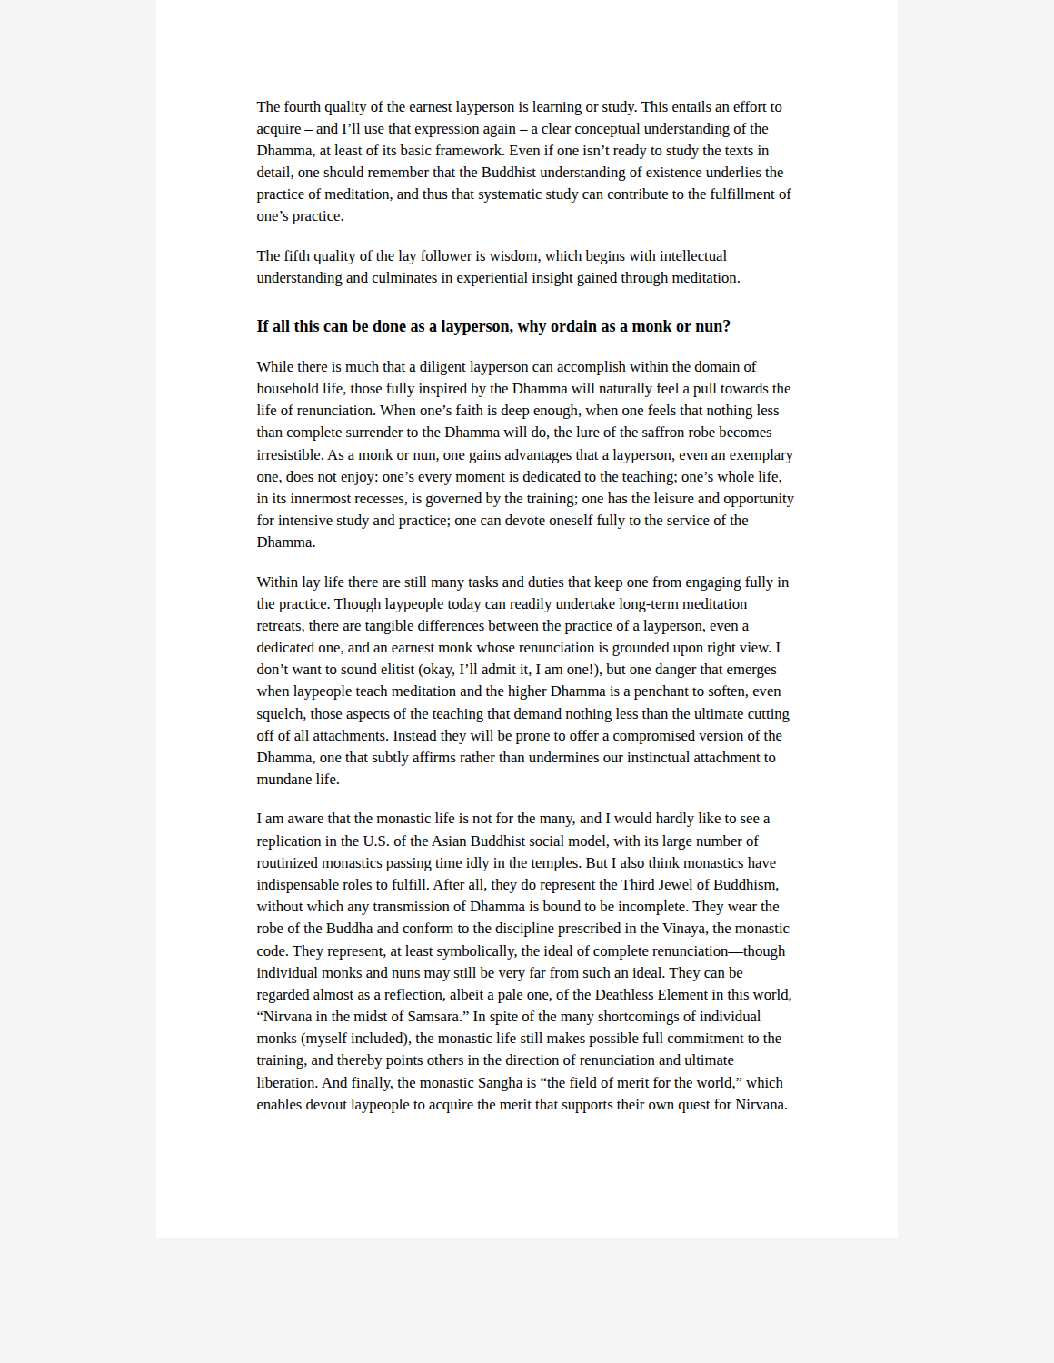The fourth quality of the earnest layperson is learning or study. This entails an effort to acquire – and I’ll use that expression again – a clear conceptual understanding of the Dhamma, at least of its basic framework. Even if one isn’t ready to study the texts in detail, one should remember that the Buddhist understanding of existence underlies the practice of meditation, and thus that systematic study can contribute to the fulfillment of one’s practice.
The fifth quality of the lay follower is wisdom, which begins with intellectual understanding and culminates in experiential insight gained through meditation.
If all this can be done as a layperson, why ordain as a monk or nun?
While there is much that a diligent layperson can accomplish within the domain of household life, those fully inspired by the Dhamma will naturally feel a pull towards the life of renunciation. When one’s faith is deep enough, when one feels that nothing less than complete surrender to the Dhamma will do, the lure of the saffron robe becomes irresistible. As a monk or nun, one gains advantages that a layperson, even an exemplary one, does not enjoy: one’s every moment is dedicated to the teaching; one’s whole life, in its innermost recesses, is governed by the training; one has the leisure and opportunity for intensive study and practice; one can devote oneself fully to the service of the Dhamma.
Within lay life there are still many tasks and duties that keep one from engaging fully in the practice. Though laypeople today can readily undertake long-term meditation retreats, there are tangible differences between the practice of a layperson, even a dedicated one, and an earnest monk whose renunciation is grounded upon right view. I don’t want to sound elitist (okay, I’ll admit it, I am one!), but one danger that emerges when laypeople teach meditation and the higher Dhamma is a penchant to soften, even squelch, those aspects of the teaching that demand nothing less than the ultimate cutting off of all attachments. Instead they will be prone to offer a compromised version of the Dhamma, one that subtly affirms rather than undermines our instinctual attachment to mundane life.
I am aware that the monastic life is not for the many, and I would hardly like to see a replication in the U.S. of the Asian Buddhist social model, with its large number of routinized monastics passing time idly in the temples. But I also think monastics have indispensable roles to fulfill. After all, they do represent the Third Jewel of Buddhism, without which any transmission of Dhamma is bound to be incomplete. They wear the robe of the Buddha and conform to the discipline prescribed in the Vinaya, the monastic code. They represent, at least symbolically, the ideal of complete renunciation—though individual monks and nuns may still be very far from such an ideal. They can be regarded almost as a reflection, albeit a pale one, of the Deathless Element in this world, “Nirvana in the midst of Samsara.” In spite of the many shortcomings of individual monks (myself included), the monastic life still makes possible full commitment to the training, and thereby points others in the direction of renunciation and ultimate liberation. And finally, the monastic Sangha is “the field of merit for the world,” which enables devout laypeople to acquire the merit that supports their own quest for Nirvana.